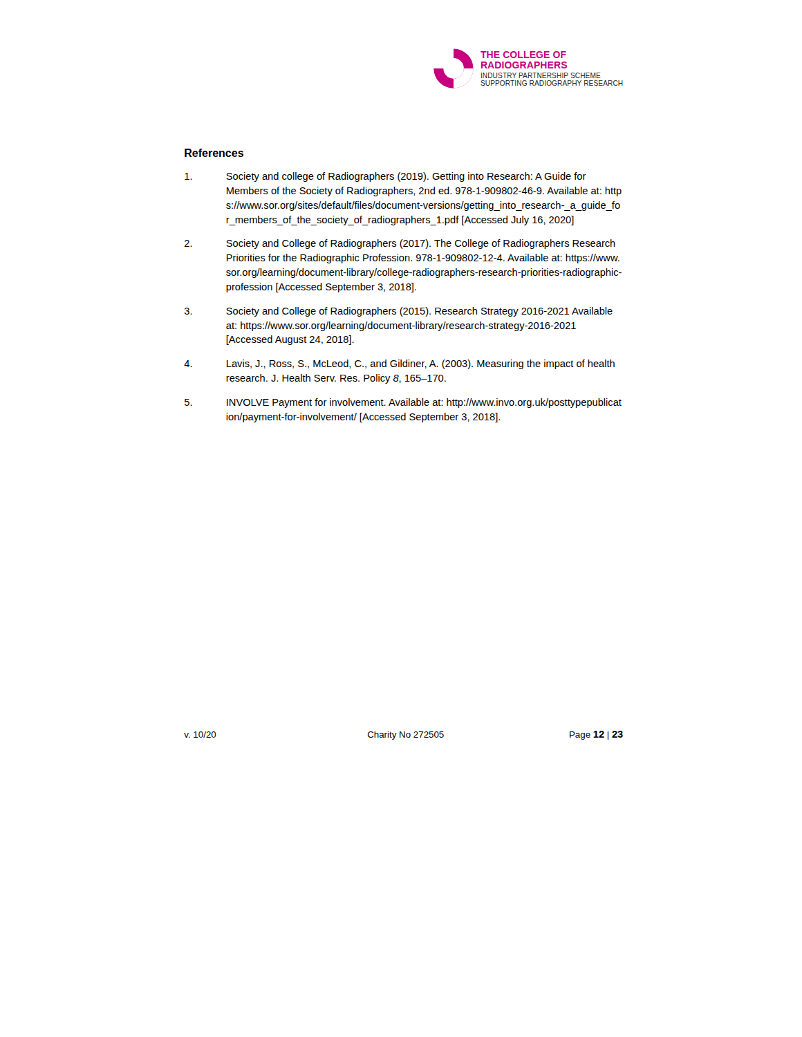THE COLLEGE OF
RADIOGRAPHERS
INDUSTRY PARTNERSHIP SCHEME
SUPPORTING RADIOGRAPHY RESEARCH
References
Society and college of Radiographers (2019). Getting into Research: A Guide for Members of the Society of Radiographers, 2nd ed. 978-1-909802-46-9. Available at: https://www.sor.org/sites/default/files/document-versions/getting_into_research-_a_guide_for_members_of_the_society_of_radiographers_1.pdf [Accessed July 16, 2020]
Society and College of Radiographers (2017). The College of Radiographers Research Priorities for the Radiographic Profession. 978-1-909802-12-4. Available at: https://www.sor.org/learning/document-library/college-radiographers-research-priorities-radiographic-profession [Accessed September 3, 2018].
Society and College of Radiographers (2015). Research Strategy 2016-2021 Available at: https://www.sor.org/learning/document-library/research-strategy-2016-2021 [Accessed August 24, 2018].
Lavis, J., Ross, S., McLeod, C., and Gildiner, A. (2003). Measuring the impact of health research. J. Health Serv. Res. Policy 8, 165–170.
INVOLVE Payment for involvement. Available at: http://www.invo.org.uk/posttypepublication/payment-for-involvement/ [Accessed September 3, 2018].
v. 10/20
Charity No 272505
Page 12 | 23